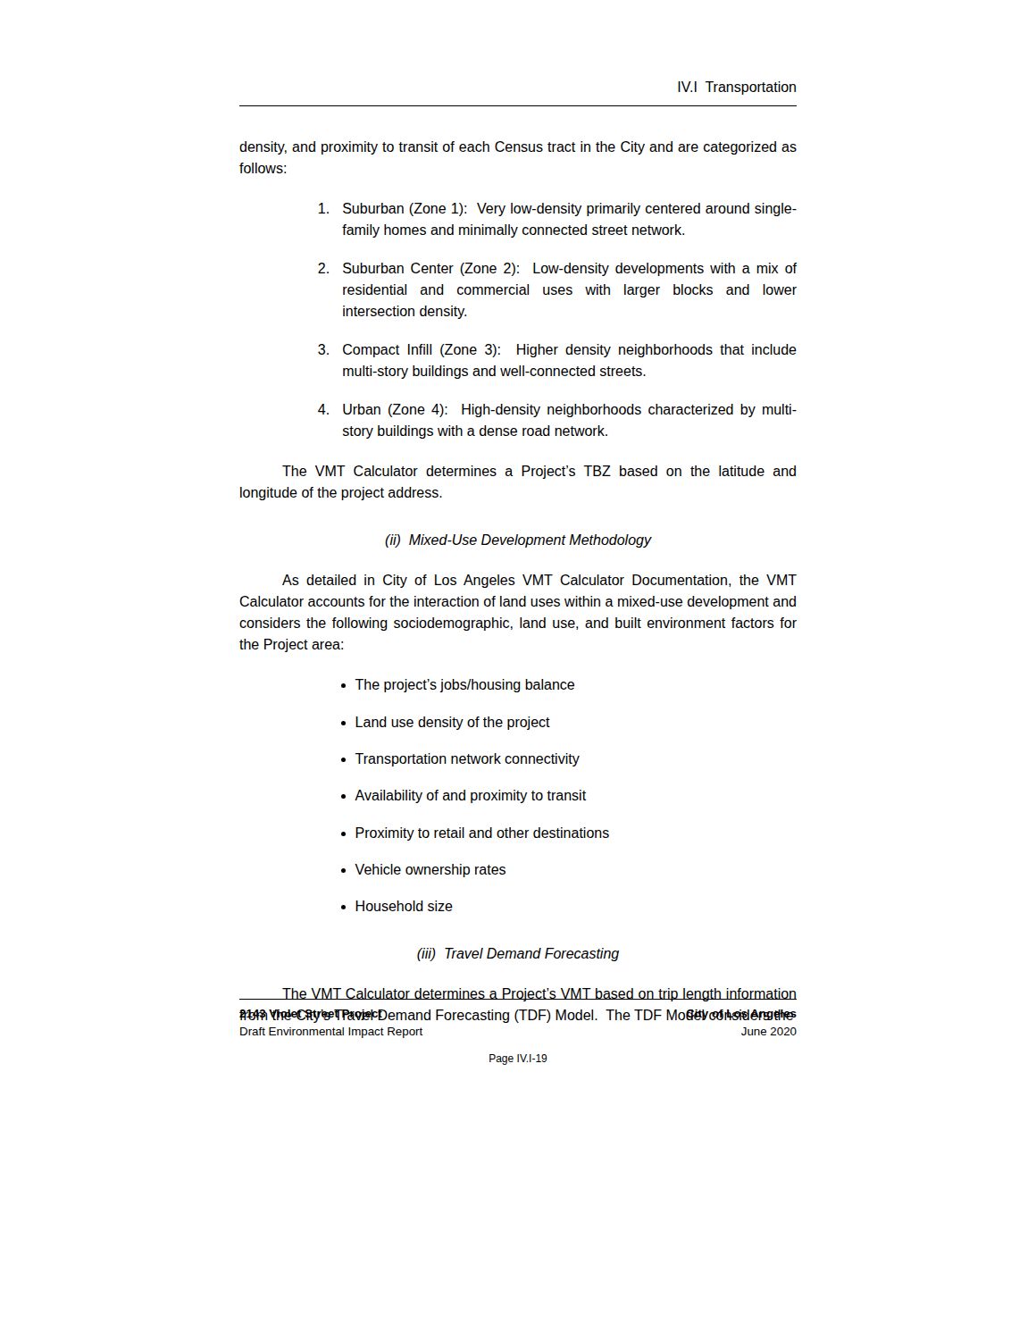IV.I Transportation
density, and proximity to transit of each Census tract in the City and are categorized as follows:
Suburban (Zone 1): Very low-density primarily centered around single-family homes and minimally connected street network.
Suburban Center (Zone 2): Low-density developments with a mix of residential and commercial uses with larger blocks and lower intersection density.
Compact Infill (Zone 3): Higher density neighborhoods that include multi-story buildings and well-connected streets.
Urban (Zone 4): High-density neighborhoods characterized by multi-story buildings with a dense road network.
The VMT Calculator determines a Project’s TBZ based on the latitude and longitude of the project address.
(ii) Mixed-Use Development Methodology
As detailed in City of Los Angeles VMT Calculator Documentation, the VMT Calculator accounts for the interaction of land uses within a mixed-use development and considers the following sociodemographic, land use, and built environment factors for the Project area:
The project’s jobs/housing balance
Land use density of the project
Transportation network connectivity
Availability of and proximity to transit
Proximity to retail and other destinations
Vehicle ownership rates
Household size
(iii) Travel Demand Forecasting
The VMT Calculator determines a Project’s VMT based on trip length information from the City’s Travel Demand Forecasting (TDF) Model. The TDF Model considers the
2143 Violet Street Project
Draft Environmental Impact Report
City of Los Angeles
June 2020
Page IV.I-19